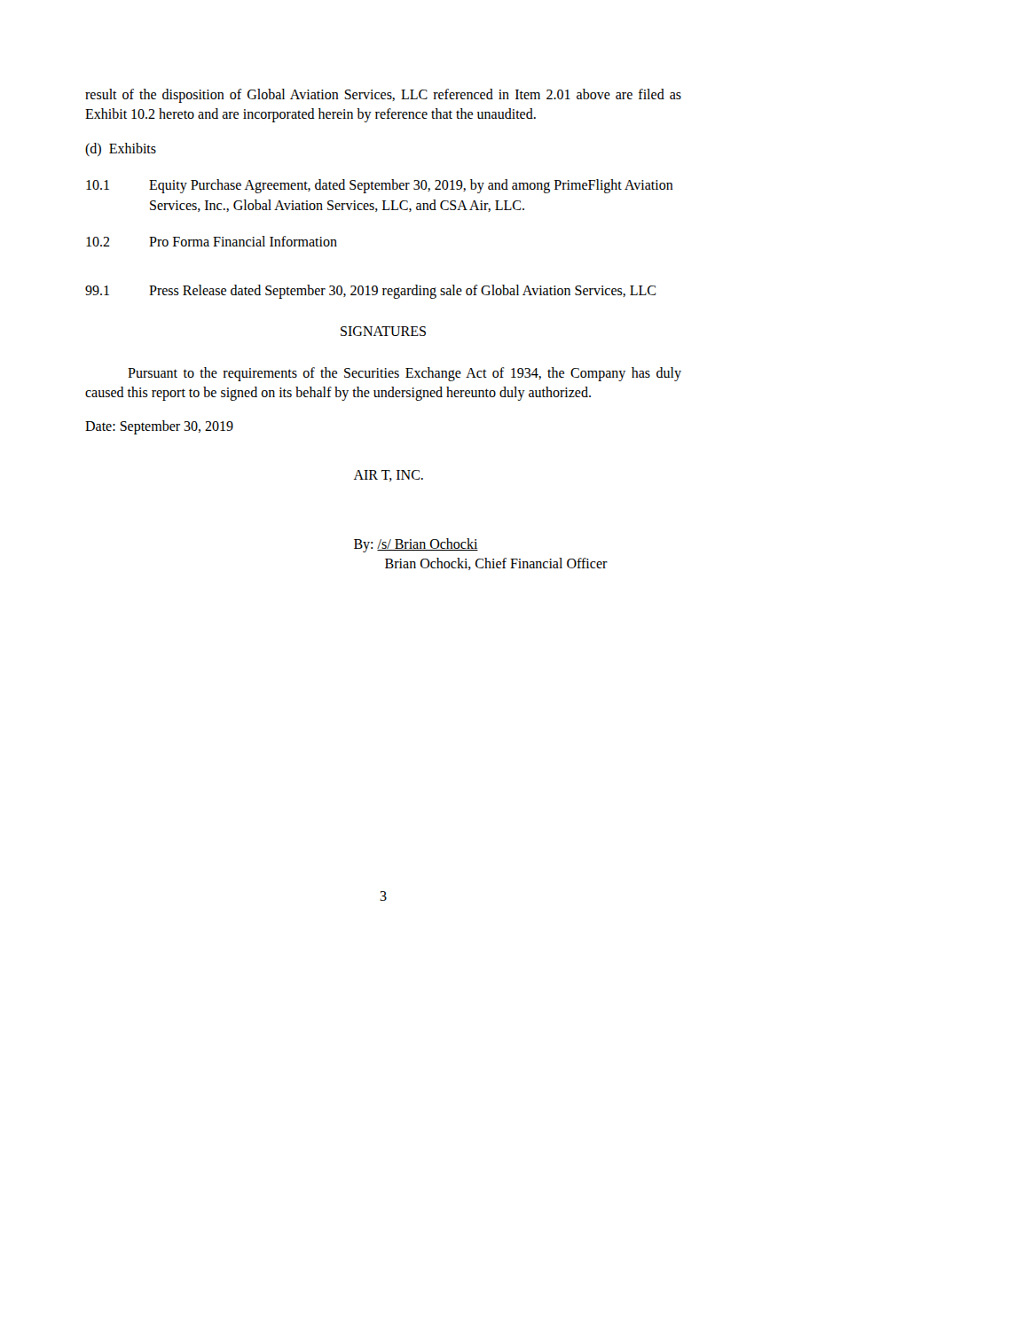result of the disposition of Global Aviation Services, LLC referenced in Item 2.01 above are filed as Exhibit 10.2 hereto and are incorporated herein by reference that the unaudited.
(d) Exhibits
10.1
Equity Purchase Agreement, dated September 30, 2019, by and among PrimeFlight Aviation Services, Inc., Global Aviation Services, LLC, and CSA Air, LLC.
10.2
Pro Forma Financial Information
99.1
Press Release dated September 30, 2019 regarding sale of Global Aviation Services, LLC
SIGNATURES
Pursuant to the requirements of the Securities Exchange Act of 1934, the Company has duly caused this report to be signed on its behalf by the undersigned hereunto duly authorized.
Date: September 30, 2019
AIR T, INC.
By: /s/ Brian Ochocki
Brian Ochocki, Chief Financial Officer
3